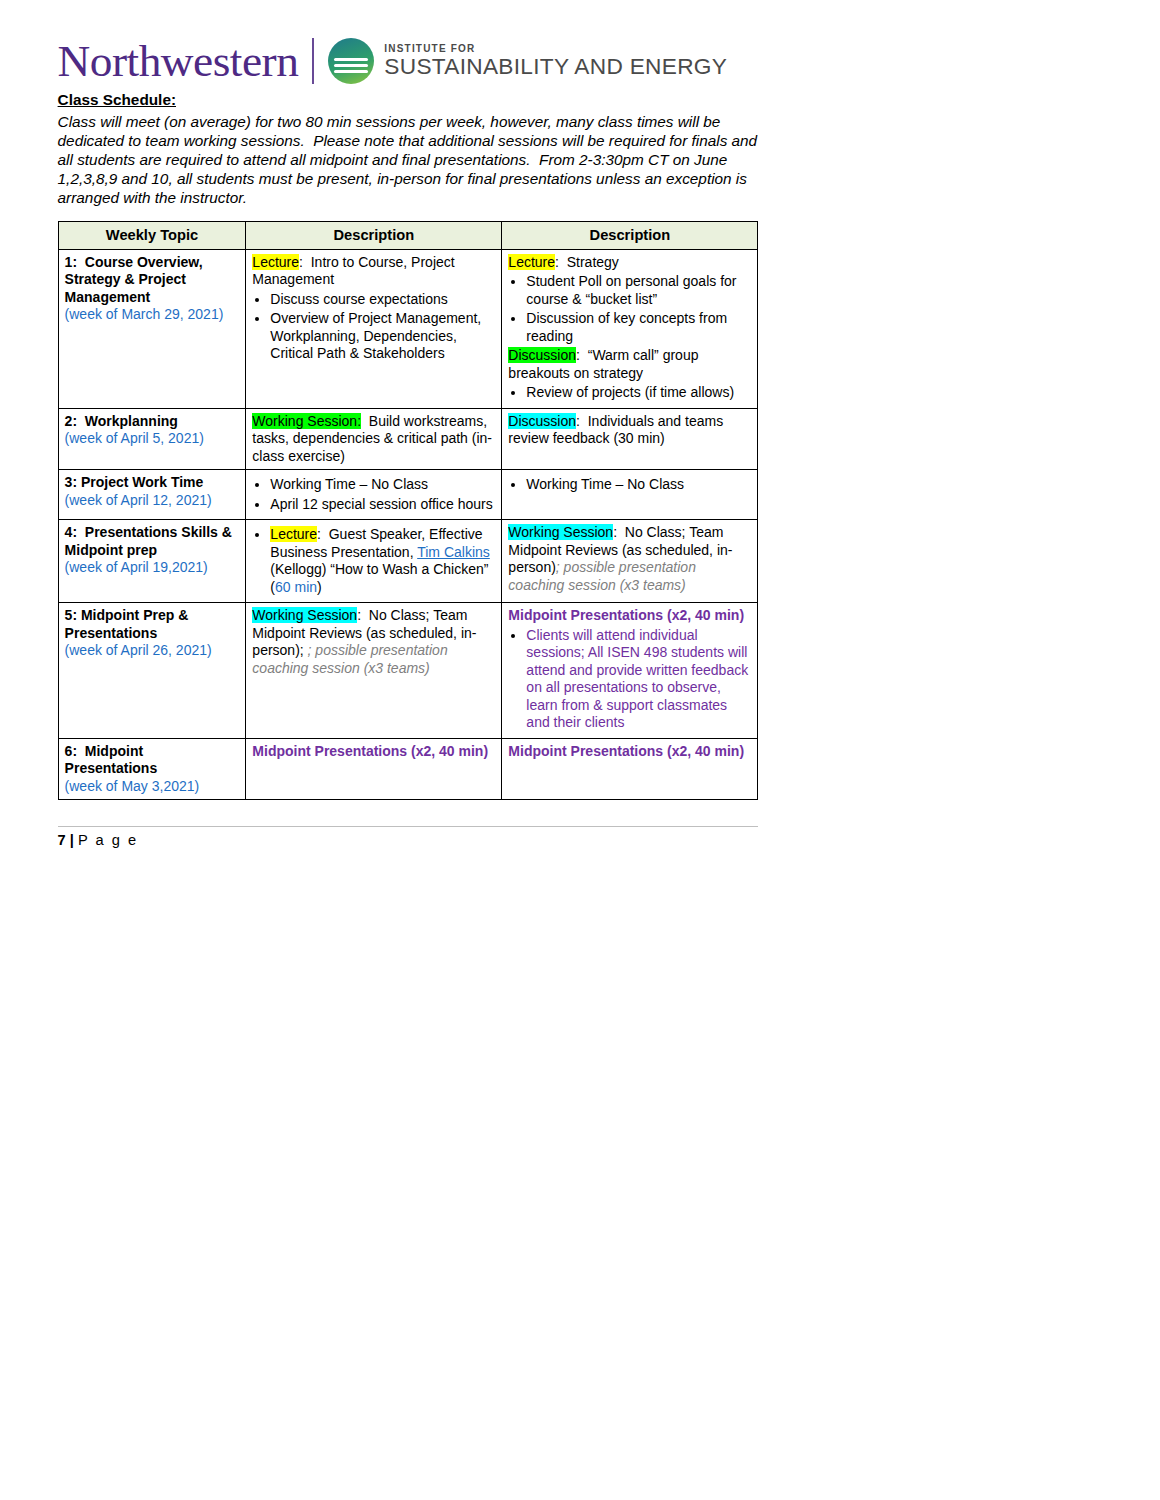Northwestern
Institute for
Sustainability and Energy
Class Schedule:
Class will meet (on average) for two 80 min sessions per week, however, many class times will be dedicated to team working sessions. Please note that additional sessions will be required for finals and all students are required to attend all midpoint and final presentations. From 2-3:30pm CT on June 1,2,3,8,9 and 10, all students must be present, in-person for final presentations unless an exception is arranged with the instructor.
| Weekly Topic | Description | Description |
| --- | --- | --- |
| 1: Course Overview, Strategy & Project Management (week of March 29, 2021) | Lecture : Intro to Course, Project Management Discuss course expectations Overview of Project Management, Workplanning, Dependencies, Critical Path & Stakeholders | Lecture : Strategy Student Poll on personal goals for course & “bucket list” Discussion of key concepts from reading Discussion : “Warm call” group breakouts on strategy Review of projects (if time allows) |
| 2: Workplanning (week of April 5, 2021) | Working Session: Build workstreams, tasks, dependencies & critical path (in-class exercise) | Discussion : Individuals and teams review feedback (30 min) |
| 3: Project Work Time (week of April 12, 2021) | Working Time – No Class April 12 special session office hours | Working Time – No Class |
| 4: Presentations Skills & Midpoint prep (week of April 19,2021) | Lecture : Guest Speaker, Effective Business Presentation, Tim Calkins (Kellogg) “How to Wash a Chicken” ( 60 min ) | Working Session : No Class; Team Midpoint Reviews (as scheduled, in-person) ; possible presentation coaching session (x3 teams) |
| 5: Midpoint Prep & Presentations (week of April 26, 2021) | Working Session : No Class; Team Midpoint Reviews (as scheduled, in-person); ; possible presentation coaching session (x3 teams) | Midpoint Presentations (x2, 40 min) Clients will attend individual sessions; All ISEN 498 students will attend and provide written feedback on all presentations to observe, learn from & support classmates and their clients |
| 6: Midpoint Presentations (week of May 3,2021) | Midpoint Presentations (x2, 40 min) | Midpoint Presentations (x2, 40 min) |
7 | P a g e